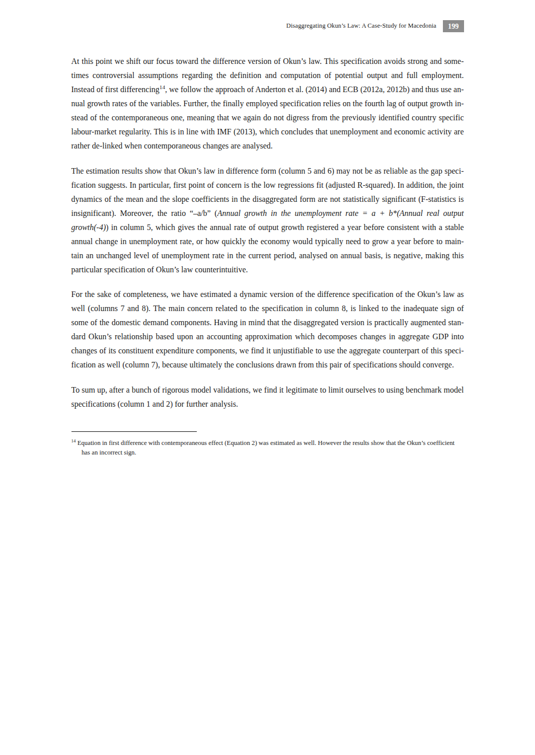Disaggregating Okun’s Law: A Case-Study for Macedonia 199
At this point we shift our focus toward the difference version of Okun’s law. This specification avoids strong and sometimes controversial assumptions regarding the definition and computation of potential output and full employment. Instead of first differencing14, we follow the approach of Anderton et al. (2014) and ECB (2012a, 2012b) and thus use annual growth rates of the variables. Further, the finally employed specification relies on the fourth lag of output growth instead of the contemporaneous one, meaning that we again do not digress from the previously identified country specific labour-market regularity. This is in line with IMF (2013), which concludes that unemployment and economic activity are rather de-linked when contemporaneous changes are analysed.
The estimation results show that Okun’s law in difference form (column 5 and 6) may not be as reliable as the gap specification suggests. In particular, first point of concern is the low regressions fit (adjusted R-squared). In addition, the joint dynamics of the mean and the slope coefficients in the disaggregated form are not statistically significant (F-statistics is insignificant). Moreover, the ratio “–a/b” (Annual growth in the unemployment rate = a + b*(Annual real output growth(-4)) in column 5, which gives the annual rate of output growth registered a year before consistent with a stable annual change in unemployment rate, or how quickly the economy would typically need to grow a year before to maintain an unchanged level of unemployment rate in the current period, analysed on annual basis, is negative, making this particular specification of Okun’s law counterintuitive.
For the sake of completeness, we have estimated a dynamic version of the difference specification of the Okun’s law as well (columns 7 and 8). The main concern related to the specification in column 8, is linked to the inadequate sign of some of the domestic demand components. Having in mind that the disaggregated version is practically augmented standard Okun’s relationship based upon an accounting approximation which decomposes changes in aggregate GDP into changes of its constituent expenditure components, we find it unjustifiable to use the aggregate counterpart of this specification as well (column 7), because ultimately the conclusions drawn from this pair of specifications should converge.
To sum up, after a bunch of rigorous model validations, we find it legitimate to limit ourselves to using benchmark model specifications (column 1 and 2) for further analysis.
14 Equation in first difference with contemporaneous effect (Equation 2) was estimated as well. However the results show that the Okun’s coefficient has an incorrect sign.